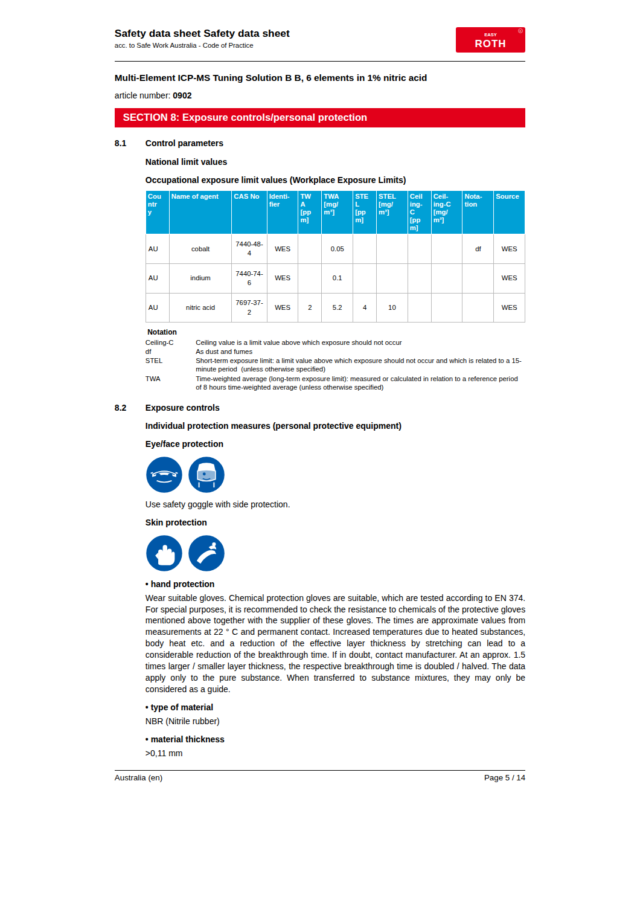Safety data sheet Safety data sheet
acc. to Safe Work Australia - Code of Practice
EASY ROTH R
Multi-Element ICP-MS Tuning Solution B B, 6 elements in 1% nitric acid
article number: 0902
SECTION 8: Exposure controls/personal protection
8.1
Control parameters
National limit values
Occupational exposure limit values (Workplace Exposure Limits)
| Cou ntr y | Name of agent | CAS No | Identi- fier | TW A [pp m] | TWA [mg/ m³] | STE L [pp m] | STEL [mg/ m³] | Ceil ing- C [pp m] | Ceil- ing-C [mg/ m³] | Nota- tion | Source |
| --- | --- | --- | --- | --- | --- | --- | --- | --- | --- | --- | --- |
| AU | cobalt | 7440-48- 4 | WES | | 0.05 | | | | | df | WES |
| AU | indium | 7440-74- 6 | WES | | 0.1 | | | | | | WES |
| AU | nitric acid | 7697-37- 2 | WES | 2 | 5.2 | 4 | 10 | | | | WES |
Notation
| Ceiling-C | Ceiling value is a limit value above which exposure should not occur |
| df | As dust and fumes |
| STEL | Short-term exposure limit: a limit value above which exposure should not occur and which is related to a 15-minute period (unless otherwise specified) |
| TWA | Time-weighted average (long-term exposure limit): measured or calculated in relation to a reference period of 8 hours time-weighted average (unless otherwise specified) |
8.2
Exposure controls
Individual protection measures (personal protective equipment)
Eye/face protection
Use safety goggle with side protection.
Skin protection
• hand protection
Wear suitable gloves. Chemical protection gloves are suitable, which are tested according to EN 374. For special purposes, it is recommended to check the resistance to chemicals of the protective gloves mentioned above together with the supplier of these gloves. The times are approximate values from measurements at 22 ° C and permanent contact. Increased temperatures due to heated substances, body heat etc. and a reduction of the effective layer thickness by stretching can lead to a considerable reduction of the breakthrough time. If in doubt, contact manufacturer. At an approx. 1.5 times larger / smaller layer thickness, the respective breakthrough time is doubled / halved. The data apply only to the pure substance. When transferred to substance mixtures, they may only be considered as a guide.
• type of material
NBR (Nitrile rubber)
• material thickness
>0,11 mm
Australia (en)
Page 5 / 14